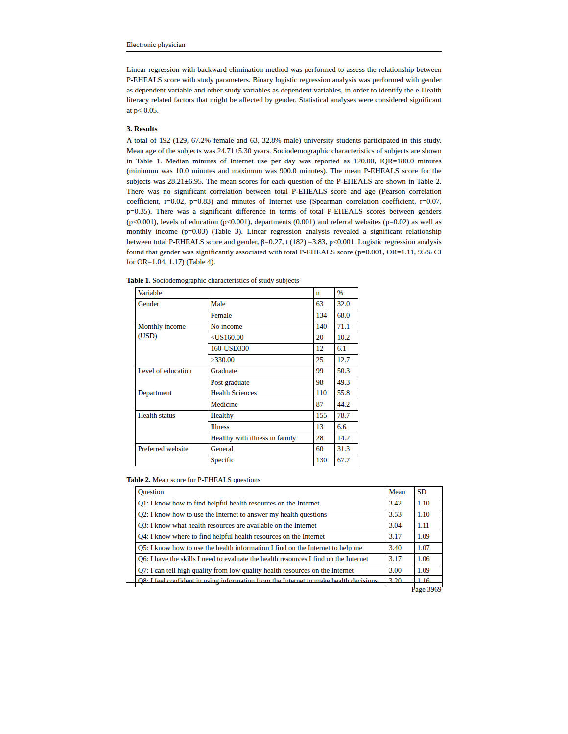Electronic physician
Linear regression with backward elimination method was performed to assess the relationship between P-EHEALS score with study parameters. Binary logistic regression analysis was performed with gender as dependent variable and other study variables as dependent variables, in order to identify the e-Health literacy related factors that might be affected by gender. Statistical analyses were considered significant at p< 0.05.
3. Results
A total of 192 (129, 67.2% female and 63, 32.8% male) university students participated in this study. Mean age of the subjects was 24.71±5.30 years. Sociodemographic characteristics of subjects are shown in Table 1. Median minutes of Internet use per day was reported as 120.00, IQR=180.0 minutes (minimum was 10.0 minutes and maximum was 900.0 minutes). The mean P-EHEALS score for the subjects was 28.21±6.95. The mean scores for each question of the P-EHEALS are shown in Table 2. There was no significant correlation between total P-EHEALS score and age (Pearson correlation coefficient, r=0.02, p=0.83) and minutes of Internet use (Spearman correlation coefficient, r=0.07, p=0.35). There was a significant difference in terms of total P-EHEALS scores between genders (p<0.001), levels of education (p<0.001), departments (0.001) and referral websites (p=0.02) as well as monthly income (p=0.03) (Table 3). Linear regression analysis revealed a significant relationship between total P-EHEALS score and gender, β=0.27, t (182) =3.83, p<0.001. Logistic regression analysis found that gender was significantly associated with total P-EHEALS score (p=0.001, OR=1.11, 95% CI for OR=1.04, 1.17) (Table 4).
Table 1. Sociodemographic characteristics of study subjects
| Variable | | n | % |
| Gender | Male | 63 | 32.0 |
| Female | 134 | 68.0 |
| Monthly income (USD) | No income | 140 | 71.1 |
| <US160.00 | 20 | 10.2 |
| 160-USD330 | 12 | 6.1 |
| >330.00 | 25 | 12.7 |
| Level of education | Graduate | 99 | 50.3 |
| Post graduate | 98 | 49.3 |
| Department | Health Sciences | 110 | 55.8 |
| Medicine | 87 | 44.2 |
| Health status | Healthy | 155 | 78.7 |
| Illness | 13 | 6.6 |
| Healthy with illness in family | 28 | 14.2 |
| Preferred website | General | 60 | 31.3 |
| Specific | 130 | 67.7 |
Table 2. Mean score for P-EHEALS questions
| Question | Mean | SD |
| Q1: I know how to find helpful health resources on the Internet | 3.42 | 1.10 |
| Q2: I know how to use the Internet to answer my health questions | 3.53 | 1.10 |
| Q3: I know what health resources are available on the Internet | 3.04 | 1.11 |
| Q4: I know where to find helpful health resources on the Internet | 3.17 | 1.09 |
| Q5: I know how to use the health information I find on the Internet to help me | 3.40 | 1.07 |
| Q6: I have the skills I need to evaluate the health resources I find on the Internet | 3.17 | 1.06 |
| Q7: I can tell high quality from low quality health resources on the Internet | 3.00 | 1.09 |
| Q8: I feel confident in using information from the Internet to make health decisions | 3.20 | 1.16 |
Page 3969